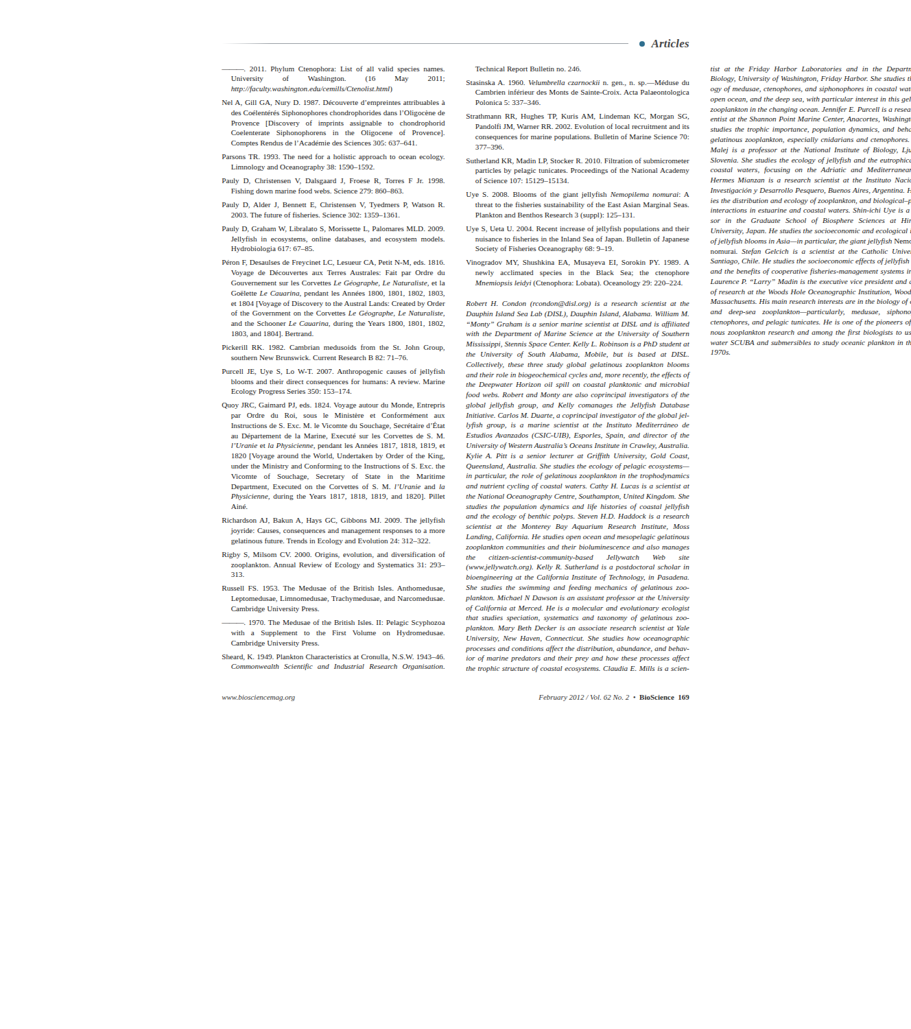Articles
———. 2011. Phylum Ctenophora: List of all valid species names. University of Washington. (16 May 2011; http://faculty.washington.edu/cemills/Ctenolist.html)
Nel A, Gill GA, Nury D. 1987. Découverte d’empreintes attribuables à des Coélentérés Siphonophores chondrophorides dans l’Oligocène de Provence [Discovery of imprints assignable to chondrophorid Coelenterate Siphonophorens in the Oligocene of Provence]. Comptes Rendus de l’Académie des Sciences 305: 637–641.
Parsons TR. 1993. The need for a holistic approach to ocean ecology. Limnology and Oceanography 38: 1590–1592.
Pauly D, Christensen V, Dalsgaard J, Froese R, Torres F Jr. 1998. Fishing down marine food webs. Science 279: 860–863.
Pauly D, Alder J, Bennett E, Christensen V, Tyedmers P, Watson R. 2003. The future of fisheries. Science 302: 1359–1361.
Pauly D, Graham W, Libralato S, Morissette L, Palomares MLD. 2009. Jellyfish in ecosystems, online databases, and ecosystem models. Hydrobiologia 617: 67–85.
Péron F, Desaulses de Freycinet LC, Lesueur CA, Petit N-M, eds. 1816. Voyage de Découvertes aux Terres Australes: Fait par Ordre du Gouvernement sur les Corvettes Le Géographe, Le Naturaliste, et la Goëlette Le Cauarina, pendant les Années 1800, 1801, 1802, 1803, et 1804 [Voyage of Discovery to the Austral Lands: Created by Order of the Government on the Corvettes Le Géographe, Le Naturaliste, and the Schooner Le Cauarina, during the Years 1800, 1801, 1802, 1803, and 1804]. Bertrand.
Pickerill RK. 1982. Cambrian medusoids from the St. John Group, southern New Brunswick. Current Research B 82: 71–76.
Purcell JE, Uye S, Lo W-T. 2007. Anthropogenic causes of jellyfish blooms and their direct consequences for humans: A review. Marine Ecology Progress Series 350: 153–174.
Quoy JRC, Gaimard PJ, eds. 1824. Voyage autour du Monde, Entrepris par Ordre du Roi, sous le Ministère et Conformément aux Instructions de S. Exc. M. le Vicomte du Souchage, Secrétaire d’État au Département de la Marine, Executé sur les Corvettes de S. M. l’Uranie et la Physicienne, pendant les Années 1817, 1818, 1819, et 1820 [Voyage around the World, Undertaken by Order of the King, under the Ministry and Conforming to the Instructions of S. Exc. the Vicomte of Souchage, Secretary of State in the Maritime Department, Executed on the Corvettes of S. M. l’Uranie and la Physicienne, during the Years 1817, 1818, 1819, and 1820]. Pillet Ainé.
Richardson AJ, Bakun A, Hays GC, Gibbons MJ. 2009. The jellyfish joyride: Causes, consequences and management responses to a more gelatinous future. Trends in Ecology and Evolution 24: 312–322.
Rigby S, Milsom CV. 2000. Origins, evolution, and diversification of zooplankton. Annual Review of Ecology and Systematics 31: 293–313.
Russell FS. 1953. The Medusae of the British Isles. Anthomedusae, Leptomedusae, Limnomedusae, Trachymedusae, and Narcomedusae. Cambridge University Press.
———. 1970. The Medusae of the British Isles. II: Pelagic Scyphozoa with a Supplement to the First Volume on Hydromedusae. Cambridge University Press.
Sheard, K. 1949. Plankton Characteristics at Cronulla, N.S.W. 1943–46. Commonwealth Scientific and Industrial Research Organisation. Technical Report Bulletin no. 246.
Stasinska A. 1960. Velumbrella czarnockii n. gen., n. sp.—Méduse du Cambrien inférieur des Monts de Sainte-Croix. Acta Palaeontologica Polonica 5: 337–346.
Strathmann RR, Hughes TP, Kuris AM, Lindeman KC, Morgan SG, Pandolfi JM, Warner RR. 2002. Evolution of local recruitment and its consequences for marine populations. Bulletin of Marine Science 70: 377–396.
Sutherland KR, Madin LP, Stocker R. 2010. Filtration of submicrometer particles by pelagic tunicates. Proceedings of the National Academy of Science 107: 15129–15134.
Uye S. 2008. Blooms of the giant jellyfish Nemopilema nomurai: A threat to the fisheries sustainability of the East Asian Marginal Seas. Plankton and Benthos Research 3 (suppl): 125–131.
Uye S, Ueta U. 2004. Recent increase of jellyfish populations and their nuisance to fisheries in the Inland Sea of Japan. Bulletin of Japanese Society of Fisheries Oceanography 68: 9–19.
Vinogradov MY, Shushkina EA, Musayeva EI, Sorokin PY. 1989. A newly acclimated species in the Black Sea; the ctenophore Mnemiopsis leidyi (Ctenophora: Lobata). Oceanology 29: 220–224.
Robert H. Condon (rcondon@disl.org) is a research scientist at the Dauphin Island Sea Lab (DISL), Dauphin Island, Alabama. William M. “Monty” Graham is a senior marine scientist at DISL and is affiliated with the Department of Marine Science at the University of Southern Mississippi, Stennis Space Center. Kelly L. Robinson is a PhD student at the University of South Alabama, Mobile, but is based at DISL. Collectively, these three study global gelatinous zooplankton blooms and their role in biogeochemical cycles and, more recently, the effects of the Deepwater Horizon oil spill on coastal planktonic and microbial food webs. Robert and Monty are also coprincipal investigators of the global jellyfish group, and Kelly comanages the Jellyfish Database Initiative. Carlos M. Duarte, a coprincipal investigator of the global jellyfish group, is a marine scientist at the Instituto Mediterráneo de Estudios Avanzados (CSIC-UIB), Esporles, Spain, and director of the University of Western Australia’s Oceans Institute in Crawley, Australia. Kylie A. Pitt is a senior lecturer at Griffith University, Gold Coast, Queensland, Australia. She studies the ecology of pelagic ecosystems—in particular, the role of gelatinous zooplankton in the trophodynamics and nutrient cycling of coastal waters. Cathy H. Lucas is a scientist at the National Oceanography Centre, Southampton, United Kingdom. She studies the population dynamics and life histories of coastal jellyfish and the ecology of benthic polyps. Steven H.D. Haddock is a research scientist at the Monterey Bay Aquarium Research Institute, Moss Landing, California. He studies open ocean and mesopelagic gelatinous zooplankton communities and their bioluminescence and also manages the citizen-scientist-community-based Jellywatch Web site (www.jellywatch.org). Kelly R. Sutherland is a postdoctoral scholar in bioengineering at the California Institute of Technology, in Pasadena. She studies the swimming and feeding mechanics of gelatinous zooplankton. Michael N Dawson is an assistant professor at the University of California at Merced. He is a molecular and evolutionary ecologist that studies speciation, systematics and taxonomy of gelatinous zooplankton. Mary Beth Decker is an associate research scientist at Yale University, New Haven, Connecticut. She studies how oceanographic processes and conditions affect the distribution, abundance, and behavior of marine predators and their prey and how these processes affect the trophic structure of coastal ecosystems. Claudia E. Mills is a scientist at the Friday Harbor Laboratories and in the Department of Biology, University of Washington, Friday Harbor. She studies the biology of medusae, ctenophores, and siphonophores in coastal waters, the open ocean, and the deep sea, with particular interest in this gelatinous zooplankton in the changing ocean. Jennifer E. Purcell is a research scientist at the Shannon Point Marine Center, Anacortes, Washington. She studies the trophic importance, population dynamics, and behavior of gelatinous zooplankton, especially cnidarians and ctenophores. Alenka Malej is a professor at the National Institute of Biology, Ljubljana, Slovenia. She studies the ecology of jellyfish and the eutrophication of coastal waters, focusing on the Adriatic and Mediterranean Seas. Hermes Mianzan is a research scientist at the Instituto Nacional de Investigación y Desarrollo Pesquero, Buenos Aires, Argentina. He studies the distribution and ecology of zooplankton, and biological–physical interactions in estuarine and coastal waters. Shin-ichi Uye is a professor in the Graduate School of Biosphere Sciences at Hiroshima University, Japan. He studies the socioeconomic and ecological impacts of jellyfish blooms in Asia—in particular, the giant jellyfish Nemopilema nomurai. Stefan Gelcich is a scientist at the Catholic University of Santiago, Chile. He studies the socioeconomic effects of jellyfish blooms and the benefits of cooperative fisheries-management systems in Chile. Laurence P. “Larry” Madin is the executive vice president and director of research at the Woods Hole Oceanographic Institution, Woods Hole, Massachusetts. His main research interests are in the biology of oceanic and deep-sea zooplankton—particularly, medusae, siphonophores, ctenophores, and pelagic tunicates. He is one of the pioneers of gelatinous zooplankton research and among the first biologists to use blue-water SCUBA and submersibles to study oceanic plankton in the early 1970s.
www.biosciencemag.org
February 2012 / Vol. 62 No. 2 • BioScience 169